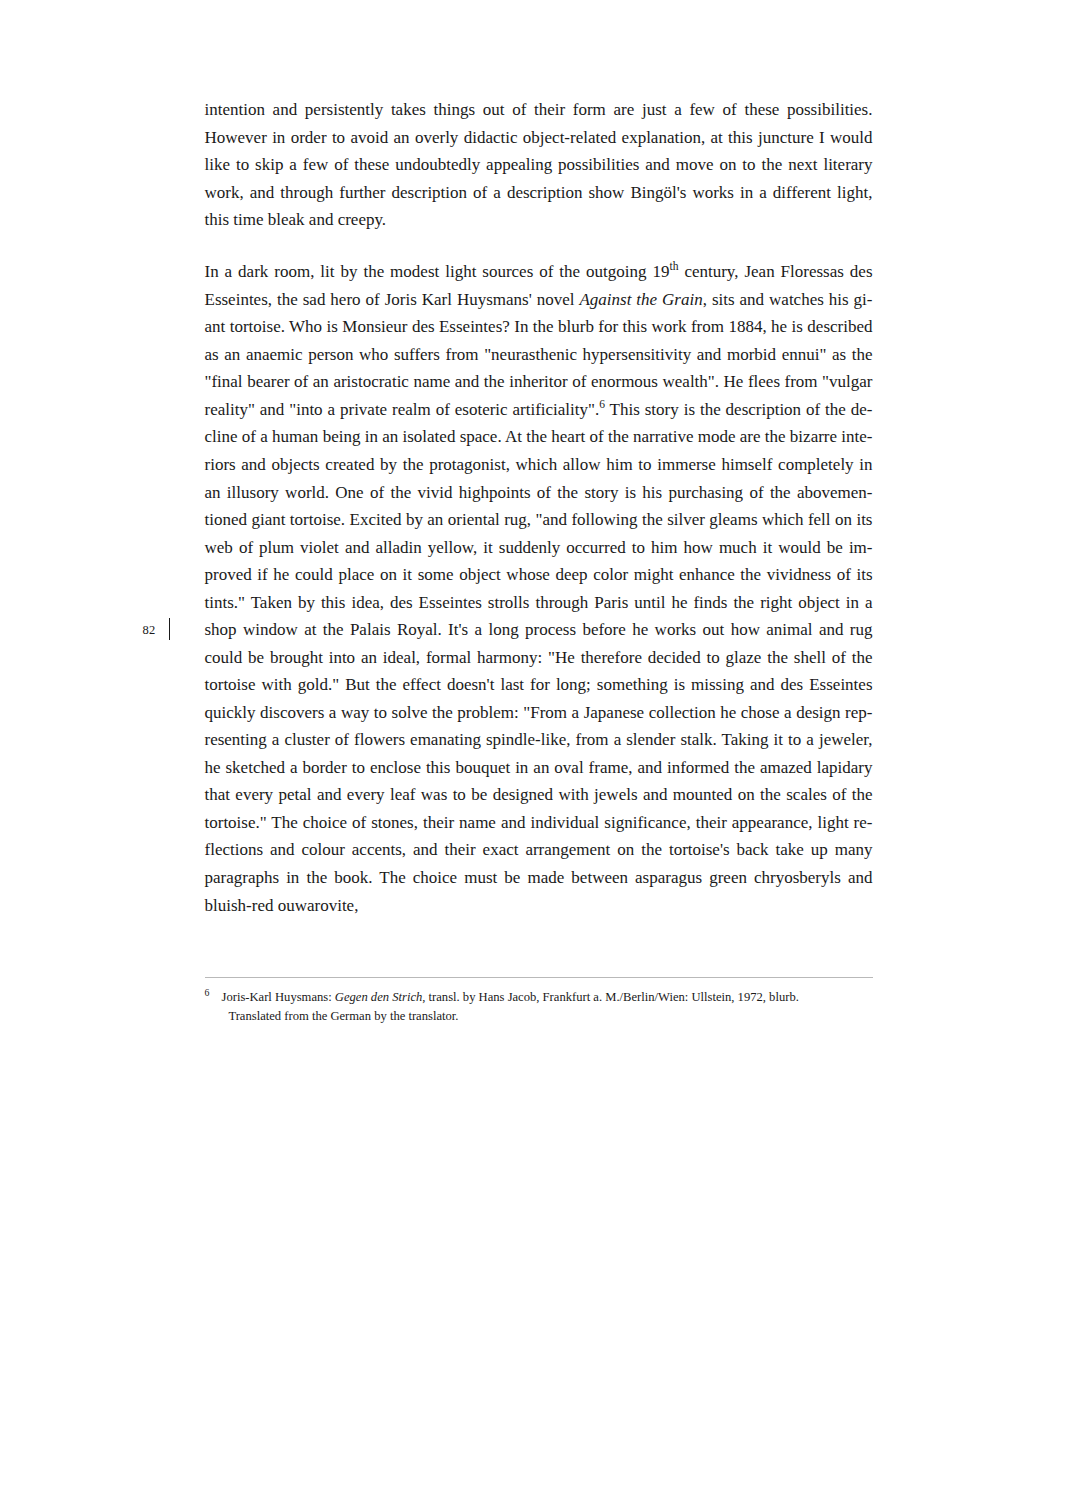82
intention and persistently takes things out of their form are just a few of these possibilities. However in order to avoid an overly didactic object-related explanation, at this juncture I would like to skip a few of these undoubtedly appealing possibilities and move on to the next literary work, and through further description of a description show Bingöl's works in a different light, this time bleak and creepy.
In a dark room, lit by the modest light sources of the outgoing 19th century, Jean Floressas des Esseintes, the sad hero of Joris Karl Huysmans' novel Against the Grain, sits and watches his giant tortoise. Who is Monsieur des Esseintes? In the blurb for this work from 1884, he is described as an anaemic person who suffers from "neurasthenic hypersensitivity and morbid ennui" as the "final bearer of an aristocratic name and the inheritor of enormous wealth". He flees from "vulgar reality" and "into a private realm of esoteric artificiality".6 This story is the description of the decline of a human being in an isolated space. At the heart of the narrative mode are the bizarre interiors and objects created by the protagonist, which allow him to immerse himself completely in an illusory world. One of the vivid highpoints of the story is his purchasing of the abovementioned giant tortoise. Excited by an oriental rug, "and following the silver gleams which fell on its web of plum violet and alladin yellow, it suddenly occurred to him how much it would be improved if he could place on it some object whose deep color might enhance the vividness of its tints." Taken by this idea, des Esseintes strolls through Paris until he finds the right object in a shop window at the Palais Royal. It's a long process before he works out how animal and rug could be brought into an ideal, formal harmony: "He therefore decided to glaze the shell of the tortoise with gold." But the effect doesn't last for long; something is missing and des Esseintes quickly discovers a way to solve the problem: "From a Japanese collection he chose a design representing a cluster of flowers emanating spindle-like, from a slender stalk. Taking it to a jeweler, he sketched a border to enclose this bouquet in an oval frame, and informed the amazed lapidary that every petal and every leaf was to be designed with jewels and mounted on the scales of the tortoise." The choice of stones, their name and individual significance, their appearance, light reflections and colour accents, and their exact arrangement on the tortoise's back take up many paragraphs in the book. The choice must be made between asparagus green chryosberyls and bluish-red ouwarovite,
6 Joris-Karl Huysmans: Gegen den Strich, transl. by Hans Jacob, Frankfurt a. M./Berlin/Wien: Ullstein, 1972, blurb. Translated from the German by the translator.